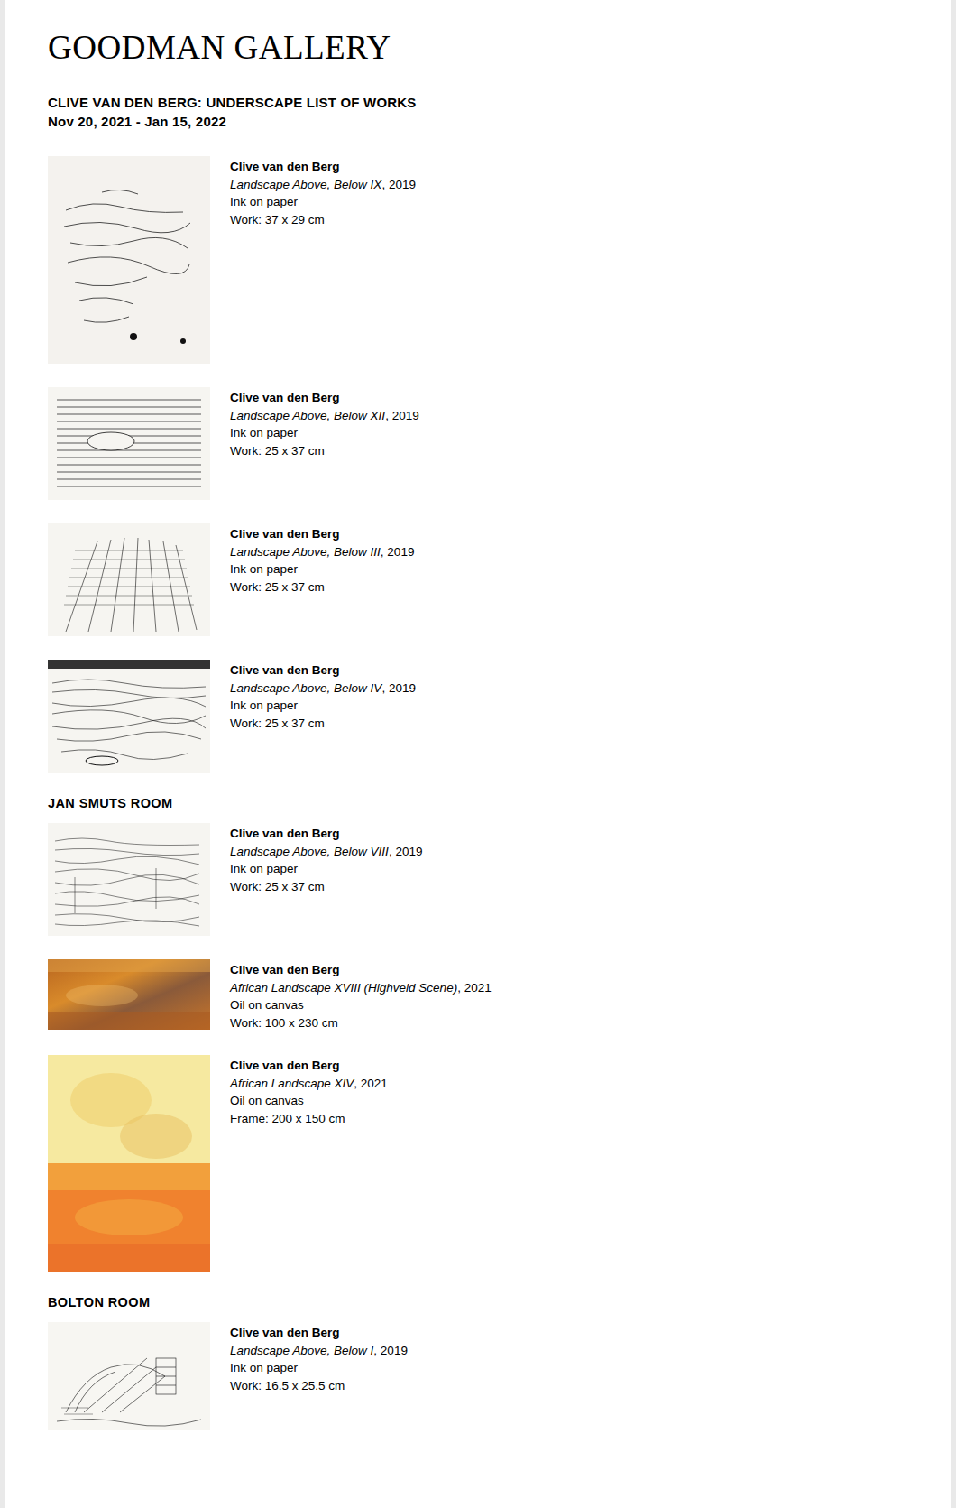GOODMAN GALLERY
CLIVE VAN DEN BERG: UNDERSCAPE LIST OF WORKS
Nov 20, 2021 - Jan 15, 2022
Clive van den Berg
Landscape Above, Below IX, 2019
Ink on paper
Work: 37 x 29 cm
Clive van den Berg
Landscape Above, Below XII, 2019
Ink on paper
Work: 25 x 37 cm
Clive van den Berg
Landscape Above, Below III, 2019
Ink on paper
Work: 25 x 37 cm
Clive van den Berg
Landscape Above, Below IV, 2019
Ink on paper
Work: 25 x 37 cm
JAN SMUTS ROOM
Clive van den Berg
Landscape Above, Below VIII, 2019
Ink on paper
Work: 25 x 37 cm
Clive van den Berg
African Landscape XVIII (Highveld Scene), 2021
Oil on canvas
Work: 100 x 230 cm
Clive van den Berg
African Landscape XIV, 2021
Oil on canvas
Frame: 200 x 150 cm
BOLTON ROOM
Clive van den Berg
Landscape Above, Below I, 2019
Ink on paper
Work: 16.5 x 25.5 cm